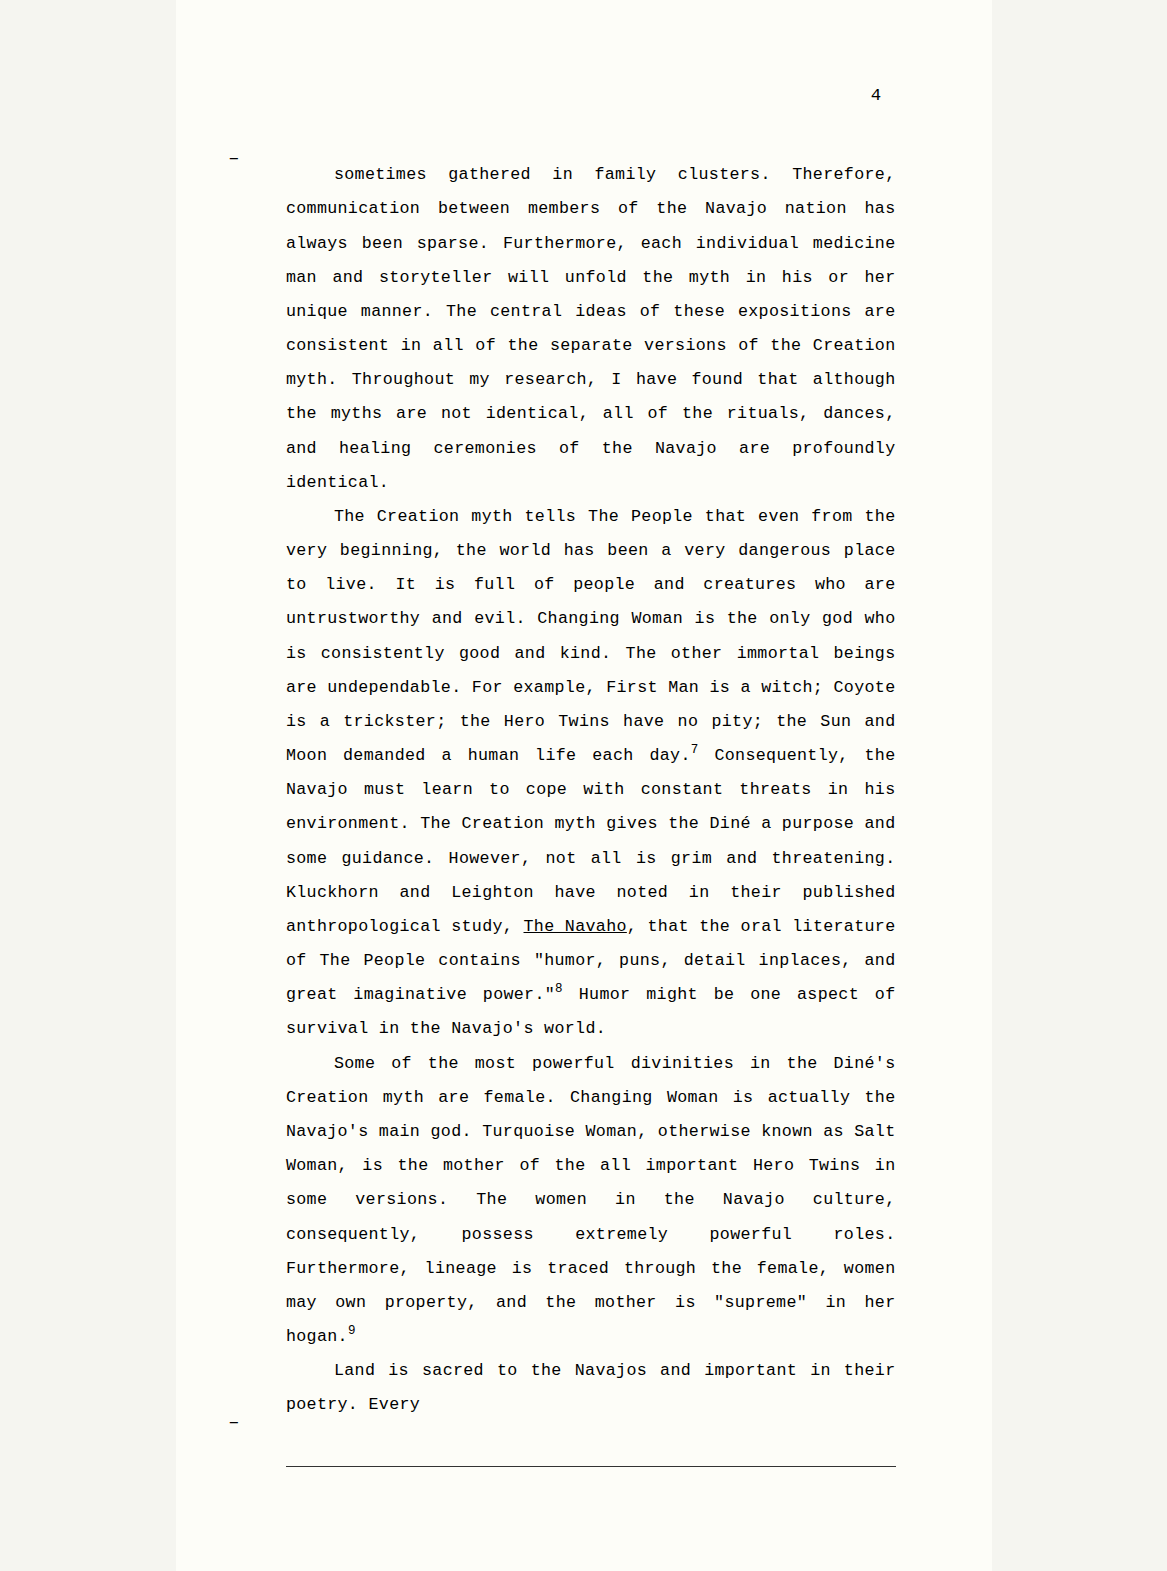4
– –
sometimes gathered in family clusters. Therefore, communication between members of the Navajo nation has always been sparse. Furthermore, each individual medicine man and storyteller will unfold the myth in his or her unique manner. The central ideas of these expositions are consistent in all of the separate versions of the Creation myth. Throughout my research, I have found that although the myths are not identical, all of the rituals, dances, and healing ceremonies of the Navajo are profoundly identical.
The Creation myth tells The People that even from the very beginning, the world has been a very dangerous place to live. It is full of people and creatures who are untrustworthy and evil. Changing Woman is the only god who is consistently good and kind. The other immortal beings are undependable. For example, First Man is a witch; Coyote is a trickster; the Hero Twins have no pity; the Sun and Moon demanded a human life each day.7 Consequently, the Navajo must learn to cope with constant threats in his environment. The Creation myth gives the Diné a purpose and some guidance. However, not all is grim and threatening. Kluckhorn and Leighton have noted in their published anthropological study, The Navaho, that the oral literature of The People contains "humor, puns, detail inplaces, and great imaginative power."8 Humor might be one aspect of survival in the Navajo's world.
Some of the most powerful divinities in the Diné's Creation myth are female. Changing Woman is actually the Navajo's main god. Turquoise Woman, otherwise known as Salt Woman, is the mother of the all important Hero Twins in some versions. The women in the Navajo culture, consequently, possess extremely powerful roles. Furthermore, lineage is traced through the female, women may own property, and the mother is "supreme" in her hogan.9
Land is sacred to the Navajos and important in their poetry. Every